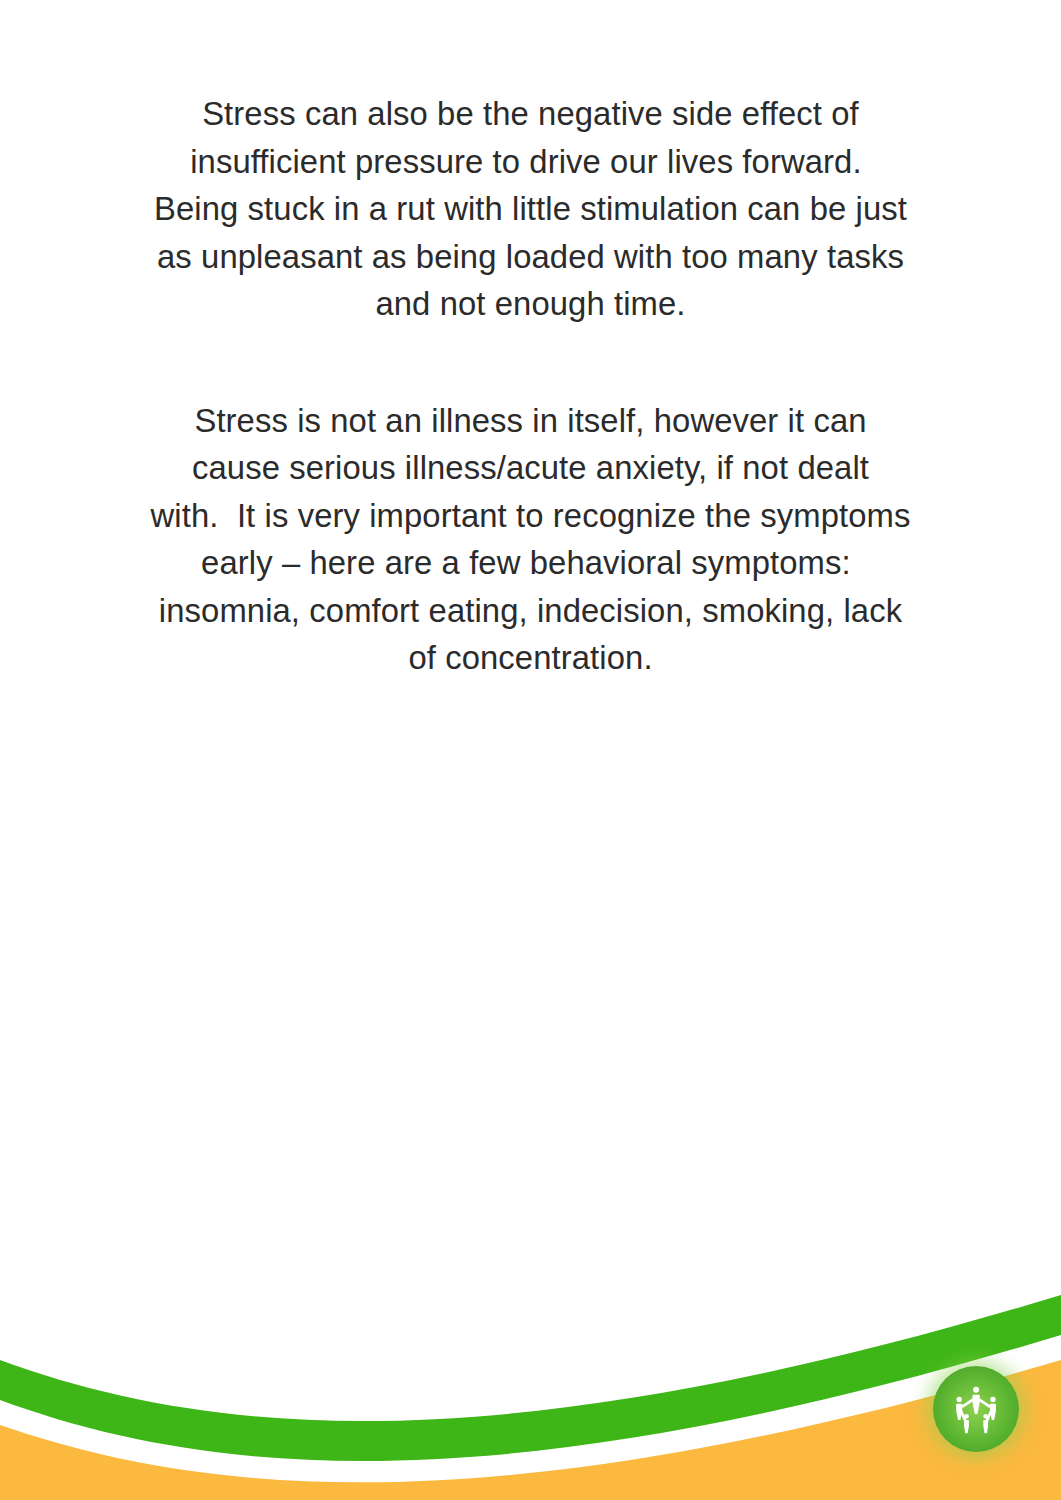Stress can also be the negative side effect of insufficient pressure to drive our lives forward. Being stuck in a rut with little stimulation can be just as unpleasant as being loaded with too many tasks and not enough time.
Stress is not an illness in itself, however it can cause serious illness/acute anxiety, if not dealt with. It is very important to recognize the symptoms early – here are a few behavioral symptoms: insomnia, comfort eating, indecision, smoking, lack of concentration.